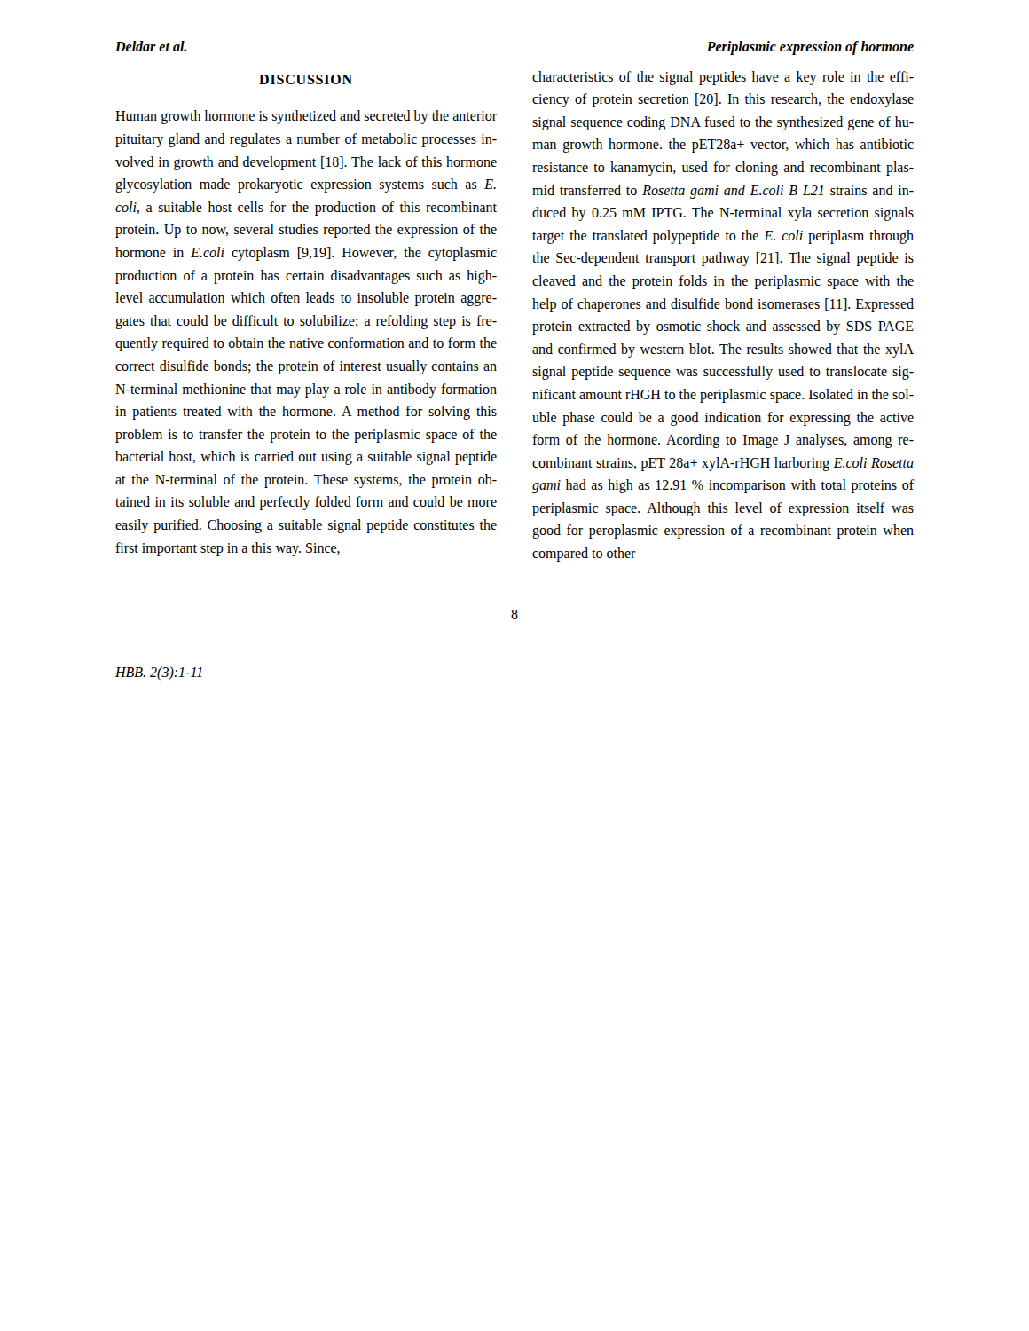Deldar et al.
Periplasmic expression of hormone
DISCUSSION
Human growth hormone is synthetized and secreted by the anterior pituitary gland and regulates a number of metabolic processes involved in growth and development [18]. The lack of this hormone glycosylation made prokaryotic expression systems such as E. coli, a suitable host cells for the production of this recombinant protein. Up to now, several studies reported the expression of the hormone in E.coli cytoplasm [9,19]. However, the cytoplasmic production of a protein has certain disadvantages such as high-level accumulation which often leads to insoluble protein aggregates that could be difficult to solubilize; a refolding step is frequently required to obtain the native conformation and to form the correct disulfide bonds; the protein of interest usually contains an N-terminal methionine that may play a role in antibody formation in patients treated with the hormone. A method for solving this problem is to transfer the protein to the periplasmic space of the bacterial host, which is carried out using a suitable signal peptide at the N-terminal of the protein. These systems, the protein obtained in its soluble and perfectly folded form and could be more easily purified. Choosing a suitable signal peptide constitutes the first important step in a this way. Since,
characteristics of the signal peptides have a key role in the efficiency of protein secretion [20]. In this research, the endoxylase signal sequence coding DNA fused to the synthesized gene of human growth hormone. the pET28a+ vector, which has antibiotic resistance to kanamycin, used for cloning and recombinant plasmid transferred to Rosetta gami and E.coli B L21 strains and induced by 0.25 mM IPTG. The N-terminal xyla secretion signals target the translated polypeptide to the E. coli periplasm through the Sec-dependent transport pathway [21]. The signal peptide is cleaved and the protein folds in the periplasmic space with the help of chaperones and disulfide bond isomerases [11]. Expressed protein extracted by osmotic shock and assessed by SDS PAGE and confirmed by western blot. The results showed that the xylA signal peptide sequence was successfully used to translocate significant amount rHGH to the periplasmic space. Isolated in the soluble phase could be a good indication for expressing the active form of the hormone. Acording to Image J analyses, among recombinant strains, pET 28a+ xylA-rHGH harboring E.coli Rosetta gami had as high as 12.91 % incomparison with total proteins of periplasmic space. Although this level of expression itself was good for peroplasmic expression of a recombinant protein when compared to other
8
HBB. 2(3):1-11